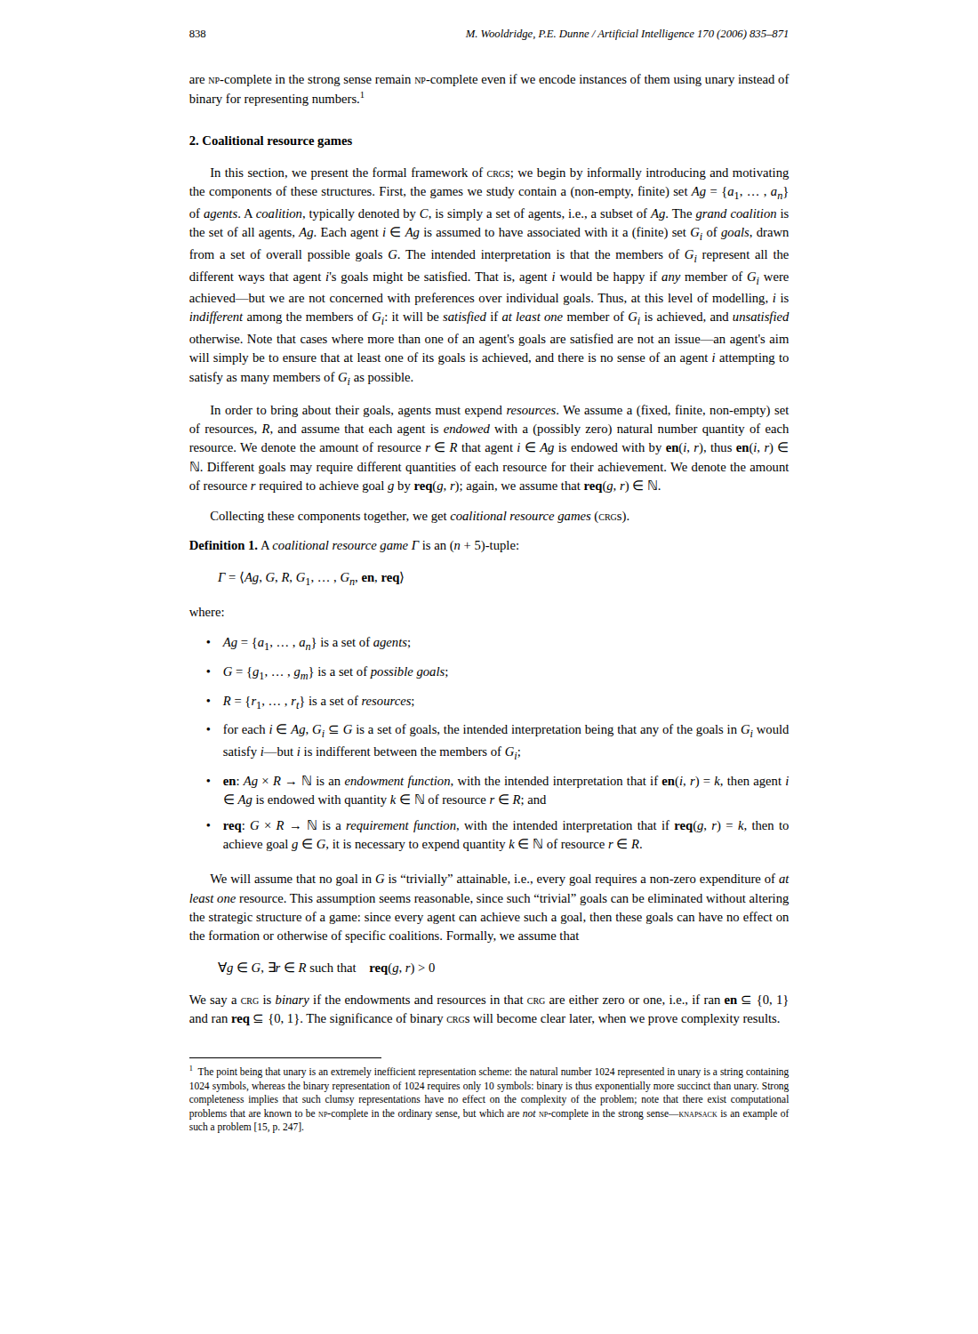838 M. Wooldridge, P.E. Dunne / Artificial Intelligence 170 (2006) 835–871
are np-complete in the strong sense remain np-complete even if we encode instances of them using unary instead of binary for representing numbers.1
2. Coalitional resource games
In this section, we present the formal framework of crgs; we begin by informally introducing and motivating the components of these structures. First, the games we study contain a (non-empty, finite) set Ag = {a1, … , an} of agents. A coalition, typically denoted by C, is simply a set of agents, i.e., a subset of Ag. The grand coalition is the set of all agents, Ag. Each agent i ∈ Ag is assumed to have associated with it a (finite) set Gi of goals, drawn from a set of overall possible goals G. The intended interpretation is that the members of Gi represent all the different ways that agent i's goals might be satisfied. That is, agent i would be happy if any member of Gi were achieved—but we are not concerned with preferences over individual goals. Thus, at this level of modelling, i is indifferent among the members of Gi: it will be satisfied if at least one member of Gi is achieved, and unsatisfied otherwise. Note that cases where more than one of an agent's goals are satisfied are not an issue—an agent's aim will simply be to ensure that at least one of its goals is achieved, and there is no sense of an agent i attempting to satisfy as many members of Gi as possible.
In order to bring about their goals, agents must expend resources. We assume a (fixed, finite, non-empty) set of resources, R, and assume that each agent is endowed with a (possibly zero) natural number quantity of each resource. We denote the amount of resource r ∈ R that agent i ∈ Ag is endowed with by en(i, r), thus en(i, r) ∈ ℕ. Different goals may require different quantities of each resource for their achievement. We denote the amount of resource r required to achieve goal g by req(g, r); again, we assume that req(g, r) ∈ ℕ.
Collecting these components together, we get coalitional resource games (crgs).
Definition 1. A coalitional resource game Γ is an (n + 5)-tuple:
Γ = ⟨Ag, G, R, G1, … , Gn, en, req⟩
where:
Ag = {a1, … , an} is a set of agents;
G = {g1, … , gm} is a set of possible goals;
R = {r1, … , rt} is a set of resources;
for each i ∈ Ag, Gi ⊆ G is a set of goals, the intended interpretation being that any of the goals in Gi would satisfy i—but i is indifferent between the members of Gi;
en: Ag × R → ℕ is an endowment function, with the intended interpretation that if en(i, r) = k, then agent i ∈ Ag is endowed with quantity k ∈ ℕ of resource r ∈ R; and
req: G × R → ℕ is a requirement function, with the intended interpretation that if req(g, r) = k, then to achieve goal g ∈ G, it is necessary to expend quantity k ∈ ℕ of resource r ∈ R.
We will assume that no goal in G is “trivially” attainable, i.e., every goal requires a non-zero expenditure of at least one resource. This assumption seems reasonable, since such “trivial” goals can be eliminated without altering the strategic structure of a game: since every agent can achieve such a goal, then these goals can have no effect on the formation or otherwise of specific coalitions. Formally, we assume that
∀g ∈ G, ∃r ∈ R such that req(g, r) > 0
We say a crg is binary if the endowments and resources in that crg are either zero or one, i.e., if ran en ⊆ {0, 1} and ran req ⊆ {0, 1}. The significance of binary crgs will become clear later, when we prove complexity results.
1 The point being that unary is an extremely inefficient representation scheme: the natural number 1024 represented in unary is a string containing 1024 symbols, whereas the binary representation of 1024 requires only 10 symbols: binary is thus exponentially more succinct than unary. Strong completeness implies that such clumsy representations have no effect on the complexity of the problem; note that there exist computational problems that are known to be np-complete in the ordinary sense, but which are not np-complete in the strong sense—knapsack is an example of such a problem [15, p. 247].